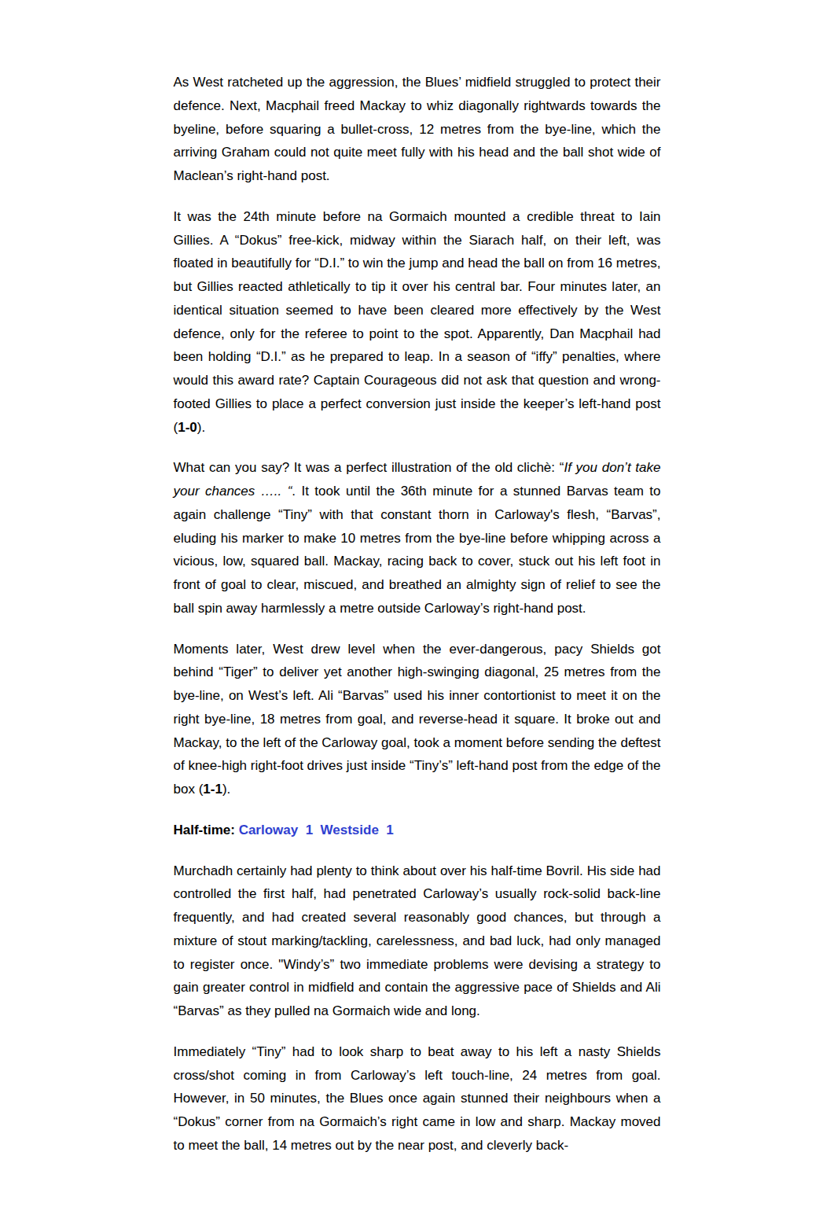As West ratcheted up the aggression, the Blues’ midfield struggled to protect their defence. Next, Macphail freed Mackay to whiz diagonally rightwards towards the byeline, before squaring a bullet-cross, 12 metres from the bye-line, which the arriving Graham could not quite meet fully with his head and the ball shot wide of Maclean’s right-hand post.
It was the 24th minute before na Gormaich mounted a credible threat to Iain Gillies. A “Dokus” free-kick, midway within the Siarach half, on their left, was floated in beautifully for “D.I.” to win the jump and head the ball on from 16 metres, but Gillies reacted athletically to tip it over his central bar. Four minutes later, an identical situation seemed to have been cleared more effectively by the West defence, only for the referee to point to the spot. Apparently, Dan Macphail had been holding “D.I.” as he prepared to leap. In a season of “iffy” penalties, where would this award rate? Captain Courageous did not ask that question and wrong-footed Gillies to place a perfect conversion just inside the keeper’s left-hand post (1-0).
What can you say? It was a perfect illustration of the old clichè: “If you don’t take your chances ….. “. It took until the 36th minute for a stunned Barvas team to again challenge “Tiny” with that constant thorn in Carloway's flesh, “Barvas”, eluding his marker to make 10 metres from the bye-line before whipping across a vicious, low, squared ball. Mackay, racing back to cover, stuck out his left foot in front of goal to clear, miscued, and breathed an almighty sign of relief to see the ball spin away harmlessly a metre outside Carloway’s right-hand post.
Moments later, West drew level when the ever-dangerous, pacy Shields got behind “Tiger” to deliver yet another high-swinging diagonal, 25 metres from the bye-line, on West’s left. Ali “Barvas” used his inner contortionist to meet it on the right bye-line, 18 metres from goal, and reverse-head it square. It broke out and Mackay, to the left of the Carloway goal, took a moment before sending the deftest of knee-high right-foot drives just inside “Tiny’s” left-hand post from the edge of the box (1-1).
Half-time: Carloway 1 Westside 1
Murchadh certainly had plenty to think about over his half-time Bovril. His side had controlled the first half, had penetrated Carloway’s usually rock-solid back-line frequently, and had created several reasonably good chances, but through a mixture of stout marking/tackling, carelessness, and bad luck, had only managed to register once. "Windy’s” two immediate problems were devising a strategy to gain greater control in midfield and contain the aggressive pace of Shields and Ali “Barvas” as they pulled na Gormaich wide and long.
Immediately “Tiny” had to look sharp to beat away to his left a nasty Shields cross/shot coming in from Carloway’s left touch-line, 24 metres from goal. However, in 50 minutes, the Blues once again stunned their neighbours when a “Dokus” corner from na Gormaich’s right came in low and sharp. Mackay moved to meet the ball, 14 metres out by the near post, and cleverly back-